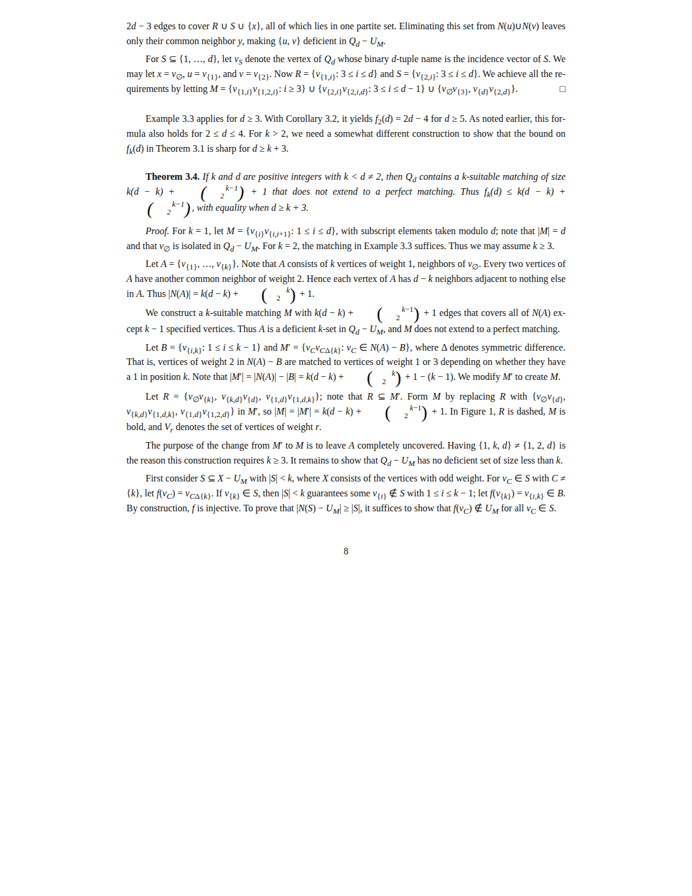2d − 3 edges to cover R ∪ S ∪ {x}, all of which lies in one partite set. Eliminating this set from N(u)∪N(v) leaves only their common neighbor y, making {u, v} deficient in Qd − UM.
For S ⊆ {1, …, d}, let vS denote the vertex of Qd whose binary d-tuple name is the incidence vector of S. We may let x = v∅, u = v{1}, and v = v{2}. Now R = {v{1,i}: 3 ≤ i ≤ d} and S = {v{2,i}: 3 ≤ i ≤ d}. We achieve all the requirements by letting M = {v{1,i}v{1,2,i}: i ≥ 3} ∪ {v{2,i}v{2,i,d}: 3 ≤ i ≤ d − 1} ∪ {v∅v{3}, v{d}v{2,d}}. □
Example 3.3 applies for d ≥ 3. With Corollary 3.2, it yields f2(d) = 2d − 4 for d ≥ 5. As noted earlier, this formula also holds for 2 ≤ d ≤ 4. For k > 2, we need a somewhat different construction to show that the bound on fk(d) in Theorem 3.1 is sharp for d ≥ k + 3.
Theorem 3.4. If k and d are positive integers with k < d ≠ 2, then Qd contains a k-suitable matching of size k(d − k) + (k−1
2) + 1 that does not extend to a perfect matching. Thus fk(d) ≤ k(d − k) + (k−1
2), with equality when d ≥ k + 3.
Proof. For k = 1, let M = {v{i}v{i,i+1}: 1 ≤ i ≤ d}, with subscript elements taken modulo d; note that |M| = d and that v∅ is isolated in Qd − UM. For k = 2, the matching in Example 3.3 suffices. Thus we may assume k ≥ 3.
Let A = {v{1}, …, v{k}}. Note that A consists of k vertices of weight 1, neighbors of v∅. Every two vertices of A have another common neighbor of weight 2. Hence each vertex of A has d − k neighbors adjacent to nothing else in A. Thus |N(A)| = k(d − k) + (k
2) + 1.
We construct a k-suitable matching M with k(d − k) + (k−1
2) + 1 edges that covers all of N(A) except k − 1 specified vertices. Thus A is a deficient k-set in Qd − UM, and M does not extend to a perfect matching.
Let B = {v{i,k}: 1 ≤ i ≤ k − 1} and M′ = {vCvCΔ{k}: vC ∈ N(A) − B}, where Δ denotes symmetric difference. That is, vertices of weight 2 in N(A) − B are matched to vertices of weight 1 or 3 depending on whether they have a 1 in position k. Note that |M′| = |N(A)| − |B| = k(d − k) + (k
2) + 1 − (k − 1). We modify M′ to create M.
Let R = {v∅v{k}, v{k,d}v{d}, v{1,d}v{1,d,k}}; note that R ⊆ M′. Form M by replacing R with {v∅v{d}, v{k,d}v{1,d,k}, v{1,d}v{1,2,d}} in M′, so |M| = |M′| = k(d − k) + (k−1
2) + 1. In Figure 1, R is dashed, M is bold, and Vr denotes the set of vertices of weight r.
The purpose of the change from M′ to M is to leave A completely uncovered. Having {1, k, d} ≠ {1, 2, d} is the reason this construction requires k ≥ 3. It remains to show that Qd − UM has no deficient set of size less than k.
First consider S ⊆ X − UM with |S| < k, where X consists of the vertices with odd weight. For vC ∈ S with C ≠ {k}, let f(vC) = vCΔ{k}. If v{k} ∈ S, then |S| < k guarantees some v{i} ∉ S with 1 ≤ i ≤ k − 1; let f(v{k}) = v{i,k} ∈ B. By construction, f is injective. To prove that |N(S) − UM| ≥ |S|, it suffices to show that f(vC) ∉ UM for all vC ∈ S.
8